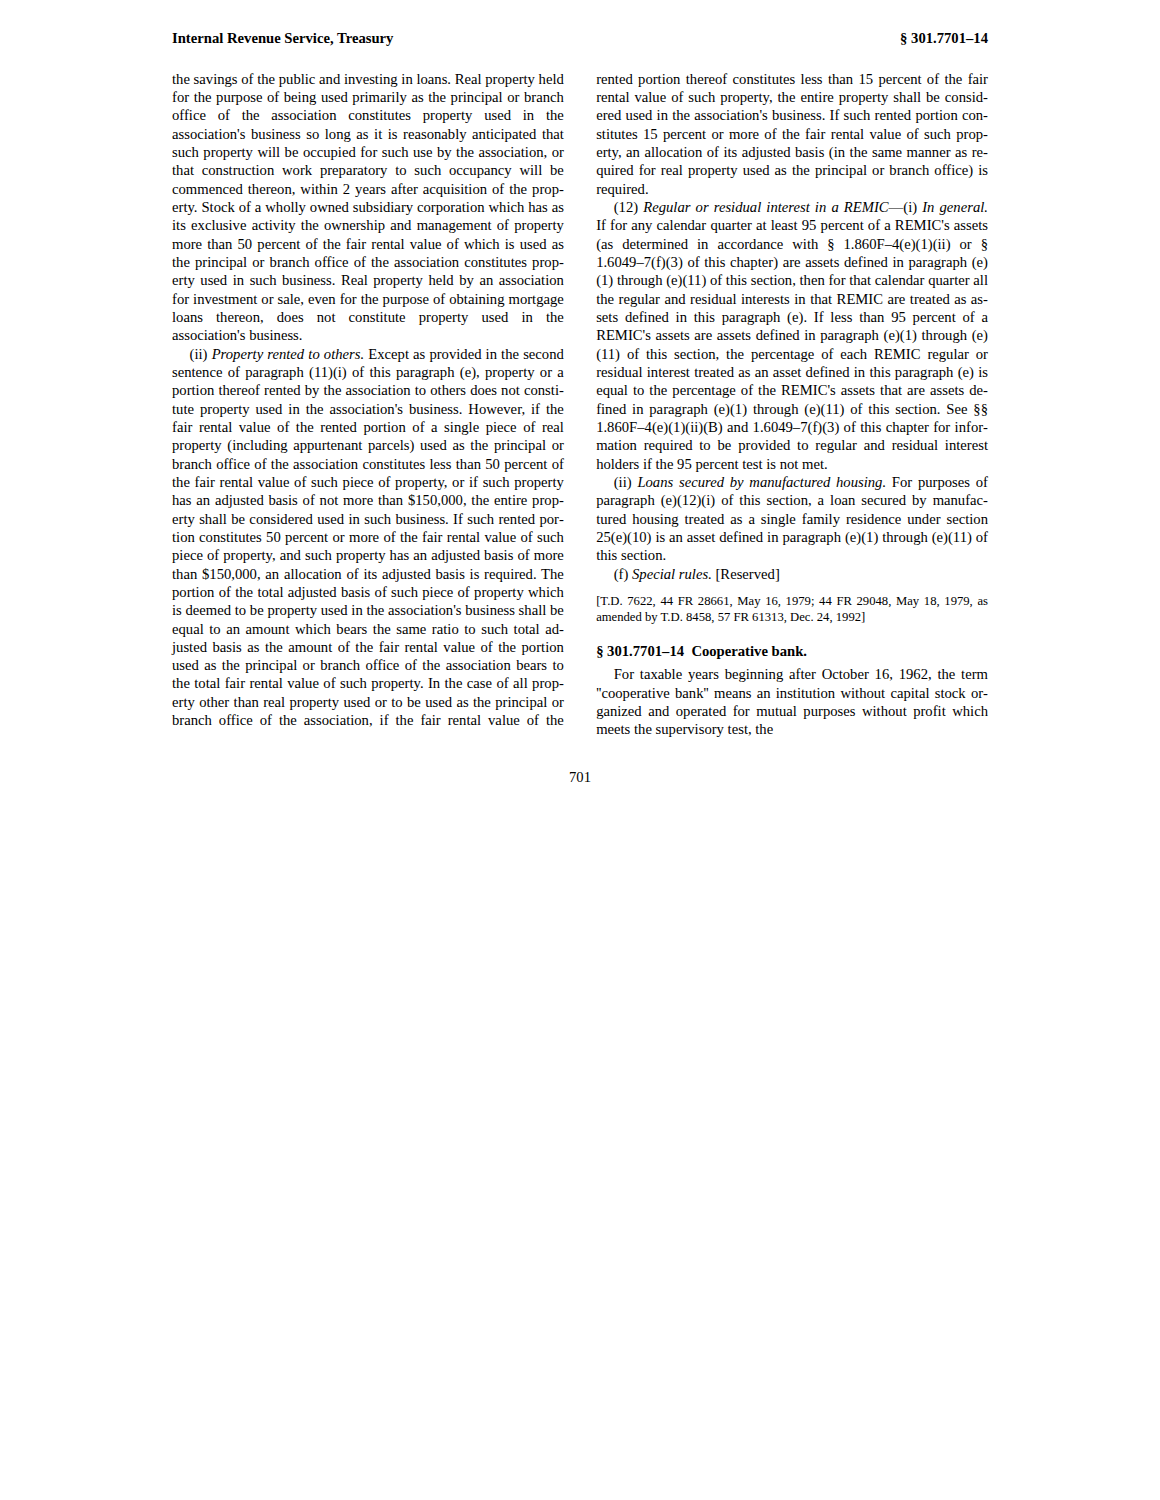Internal Revenue Service, Treasury
§ 301.7701–14
the savings of the public and investing in loans. Real property held for the purpose of being used primarily as the principal or branch office of the association constitutes property used in the association's business so long as it is reasonably anticipated that such property will be occupied for such use by the association, or that construction work preparatory to such occupancy will be commenced thereon, within 2 years after acquisition of the property. Stock of a wholly owned subsidiary corporation which has as its exclusive activity the ownership and management of property more than 50 percent of the fair rental value of which is used as the principal or branch office of the association constitutes property used in such business. Real property held by an association for investment or sale, even for the purpose of obtaining mortgage loans thereon, does not constitute property used in the association's business.
(ii) Property rented to others. Except as provided in the second sentence of paragraph (11)(i) of this paragraph (e), property or a portion thereof rented by the association to others does not constitute property used in the association's business. However, if the fair rental value of the rented portion of a single piece of real property (including appurtenant parcels) used as the principal or branch office of the association constitutes less than 50 percent of the fair rental value of such piece of property, or if such property has an adjusted basis of not more than $150,000, the entire property shall be considered used in such business. If such rented portion constitutes 50 percent or more of the fair rental value of such piece of property, and such property has an adjusted basis of more than $150,000, an allocation of its adjusted basis is required. The portion of the total adjusted basis of such piece of property which is deemed to be property used in the association's business shall be equal to an amount which bears the same ratio to such total adjusted basis as the amount of the fair rental value of the portion used as the principal or branch office of the association bears to the total fair rental value of such property. In the case of all property other than real property used or to be used as the principal or branch office of the association, if the fair rental value of the rented portion thereof constitutes less than 15 percent of the fair rental value of such property, the entire property shall be considered used in the association's business. If such rented portion constitutes 15 percent or more of the fair rental value of such property, an allocation of its adjusted basis (in the same manner as required for real property used as the principal or branch office) is required.
(12) Regular or residual interest in a REMIC—(i) In general. If for any calendar quarter at least 95 percent of a REMIC's assets (as determined in accordance with § 1.860F–4(e)(1)(ii) or § 1.6049–7(f)(3) of this chapter) are assets defined in paragraph (e)(1) through (e)(11) of this section, then for that calendar quarter all the regular and residual interests in that REMIC are treated as assets defined in this paragraph (e). If less than 95 percent of a REMIC's assets are assets defined in paragraph (e)(1) through (e)(11) of this section, the percentage of each REMIC regular or residual interest treated as an asset defined in this paragraph (e) is equal to the percentage of the REMIC's assets that are assets defined in paragraph (e)(1) through (e)(11) of this section. See §§ 1.860F–4(e)(1)(ii)(B) and 1.6049–7(f)(3) of this chapter for information required to be provided to regular and residual interest holders if the 95 percent test is not met.
(ii) Loans secured by manufactured housing. For purposes of paragraph (e)(12)(i) of this section, a loan secured by manufactured housing treated as a single family residence under section 25(e)(10) is an asset defined in paragraph (e)(1) through (e)(11) of this section.
(f) Special rules. [Reserved]
[T.D. 7622, 44 FR 28661, May 16, 1979; 44 FR 29048, May 18, 1979, as amended by T.D. 8458, 57 FR 61313, Dec. 24, 1992]
§ 301.7701–14 Cooperative bank.
For taxable years beginning after October 16, 1962, the term ''cooperative bank'' means an institution without capital stock organized and operated for mutual purposes without profit which meets the supervisory test, the
701